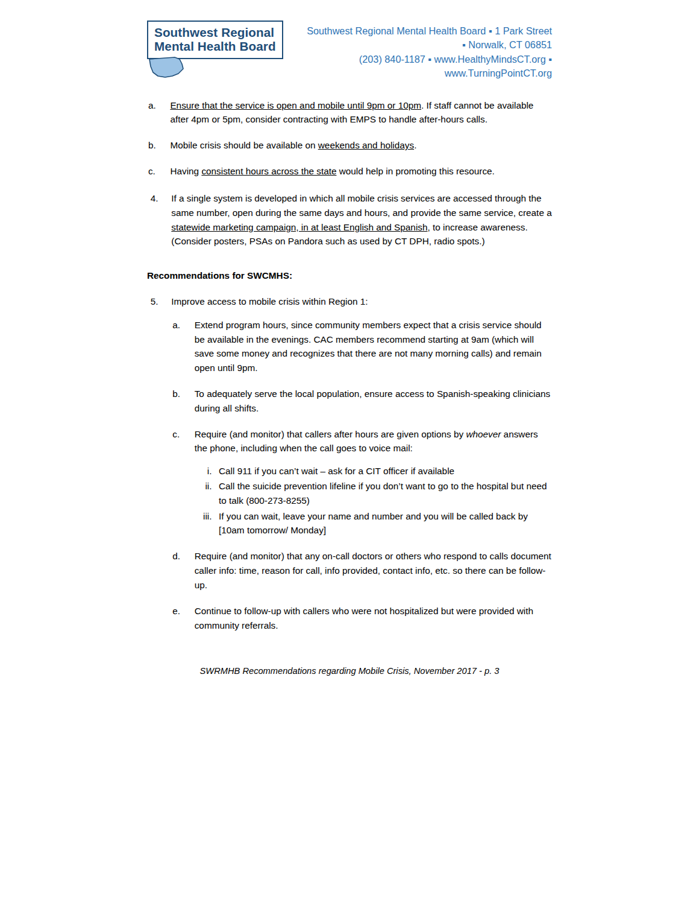Southwest Regional
Mental Health Board
Southwest Regional Mental Health Board ▪ 1 Park Street ▪ Norwalk, CT 06851
(203) 840-1187 ▪ www.HealthyMindsCT.org ▪ www.TurningPointCT.org
a. Ensure that the service is open and mobile until 9pm or 10pm. If staff cannot be available after 4pm or 5pm, consider contracting with EMPS to handle after-hours calls.
b. Mobile crisis should be available on weekends and holidays.
c. Having consistent hours across the state would help in promoting this resource.
4. If a single system is developed in which all mobile crisis services are accessed through the same number, open during the same days and hours, and provide the same service, create a statewide marketing campaign, in at least English and Spanish, to increase awareness. (Consider posters, PSAs on Pandora such as used by CT DPH, radio spots.)
Recommendations for SWCMHS:
5. Improve access to mobile crisis within Region 1:
a. Extend program hours, since community members expect that a crisis service should be available in the evenings. CAC members recommend starting at 9am (which will save some money and recognizes that there are not many morning calls) and remain open until 9pm.
b. To adequately serve the local population, ensure access to Spanish-speaking clinicians during all shifts.
c. Require (and monitor) that callers after hours are given options by whoever answers the phone, including when the call goes to voice mail:
i. Call 911 if you can’t wait – ask for a CIT officer if available
ii. Call the suicide prevention lifeline if you don’t want to go to the hospital but need to talk (800-273-8255)
iii. If you can wait, leave your name and number and you will be called back by [10am tomorrow/ Monday]
d. Require (and monitor) that any on-call doctors or others who respond to calls document caller info: time, reason for call, info provided, contact info, etc. so there can be follow-up.
e. Continue to follow-up with callers who were not hospitalized but were provided with community referrals.
SWRMHB Recommendations regarding Mobile Crisis, November 2017 - p. 3